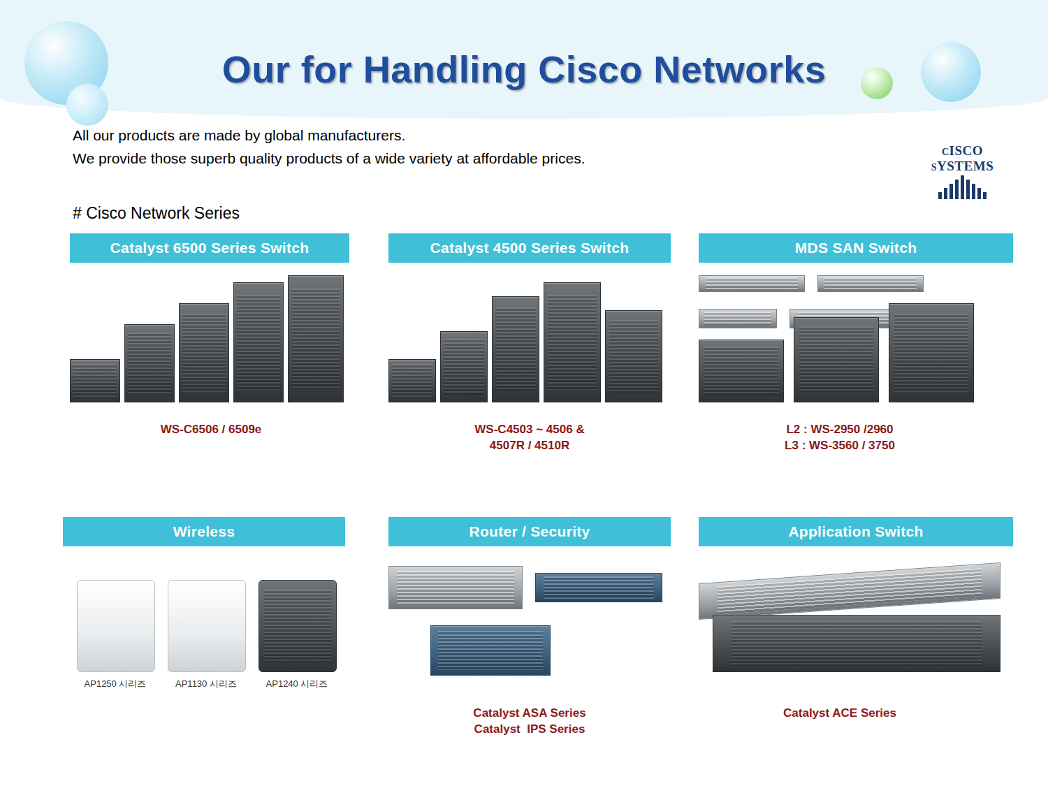Our for Handling Cisco Networks
All our products are made by global manufacturers.
We provide those superb quality products of a wide variety at affordable prices.
CISCO SYSTEMS
# Cisco Network Series
Catalyst 6500 Series Switch
WS-C6506 / 6509e
Catalyst 4500 Series Switch
WS-C4503 ~ 4506 &
4507R / 4510R
MDS SAN Switch
L2 : WS-2950 /2960
L3 : WS-3560 / 3750
Wireless
AP1250 시리즈
AP1130 시리즈
AP1240 시리즈
Router / Security
Catalyst ASA Series
Catalyst IPS Series
Application Switch
Catalyst ACE Series